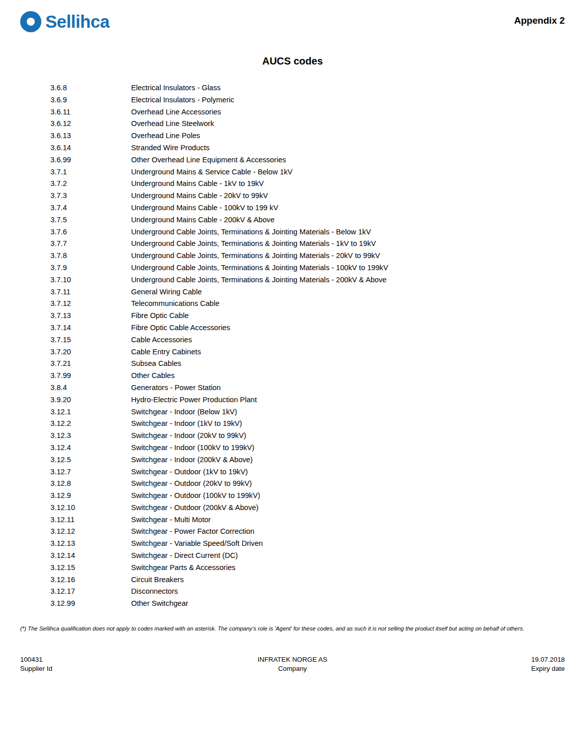Sellihca
Appendix 2
AUCS codes
| 3.6.8 | Electrical Insulators - Glass |
| 3.6.9 | Electrical Insulators - Polymeric |
| 3.6.11 | Overhead Line Accessories |
| 3.6.12 | Overhead Line Steelwork |
| 3.6.13 | Overhead Line Poles |
| 3.6.14 | Stranded Wire Products |
| 3.6.99 | Other Overhead Line Equipment & Accessories |
| 3.7.1 | Underground Mains & Service Cable - Below 1kV |
| 3.7.2 | Underground Mains Cable - 1kV to 19kV |
| 3.7.3 | Underground Mains Cable - 20kV to 99kV |
| 3.7.4 | Underground Mains Cable - 100kV to 199 kV |
| 3.7.5 | Underground Mains Cable - 200kV & Above |
| 3.7.6 | Underground Cable Joints, Terminations & Jointing Materials - Below 1kV |
| 3.7.7 | Underground Cable Joints, Terminations & Jointing Materials - 1kV to 19kV |
| 3.7.8 | Underground Cable Joints, Terminations & Jointing Materials - 20kV to 99kV |
| 3.7.9 | Underground Cable Joints, Terminations & Jointing Materials - 100kV to 199kV |
| 3.7.10 | Underground Cable Joints, Terminations & Jointing Materials - 200kV & Above |
| 3.7.11 | General Wiring Cable |
| 3.7.12 | Telecommunications Cable |
| 3.7.13 | Fibre Optic Cable |
| 3.7.14 | Fibre Optic Cable Accessories |
| 3.7.15 | Cable Accessories |
| 3.7.20 | Cable Entry Cabinets |
| 3.7.21 | Subsea Cables |
| 3.7.99 | Other Cables |
| 3.8.4 | Generators - Power Station |
| 3.9.20 | Hydro-Electric Power Production Plant |
| 3.12.1 | Switchgear - Indoor (Below 1kV) |
| 3.12.2 | Switchgear - Indoor (1kV to 19kV) |
| 3.12.3 | Switchgear - Indoor (20kV to 99kV) |
| 3.12.4 | Switchgear - Indoor (100kV to 199kV) |
| 3.12.5 | Switchgear - Indoor (200kV & Above) |
| 3.12.7 | Switchgear - Outdoor (1kV to 19kV) |
| 3.12.8 | Switchgear - Outdoor (20kV to 99kV) |
| 3.12.9 | Switchgear - Outdoor (100kV to 199kV) |
| 3.12.10 | Switchgear - Outdoor (200kV & Above) |
| 3.12.11 | Switchgear - Multi Motor |
| 3.12.12 | Switchgear - Power Factor Correction |
| 3.12.13 | Switchgear - Variable Speed/Soft Driven |
| 3.12.14 | Switchgear - Direct Current (DC) |
| 3.12.15 | Switchgear Parts & Accessories |
| 3.12.16 | Circuit Breakers |
| 3.12.17 | Disconnectors |
| 3.12.99 | Other Switchgear |
(*) The Sellihca qualification does not apply to codes marked with an asterisk. The company's role is 'Agent' for these codes, and as such it is not selling the product itself but acting on behalf of others.
| 100431 | INFRATEK NORGE AS | 19.07.2018 |
| Supplier Id | Company | Expiry date |